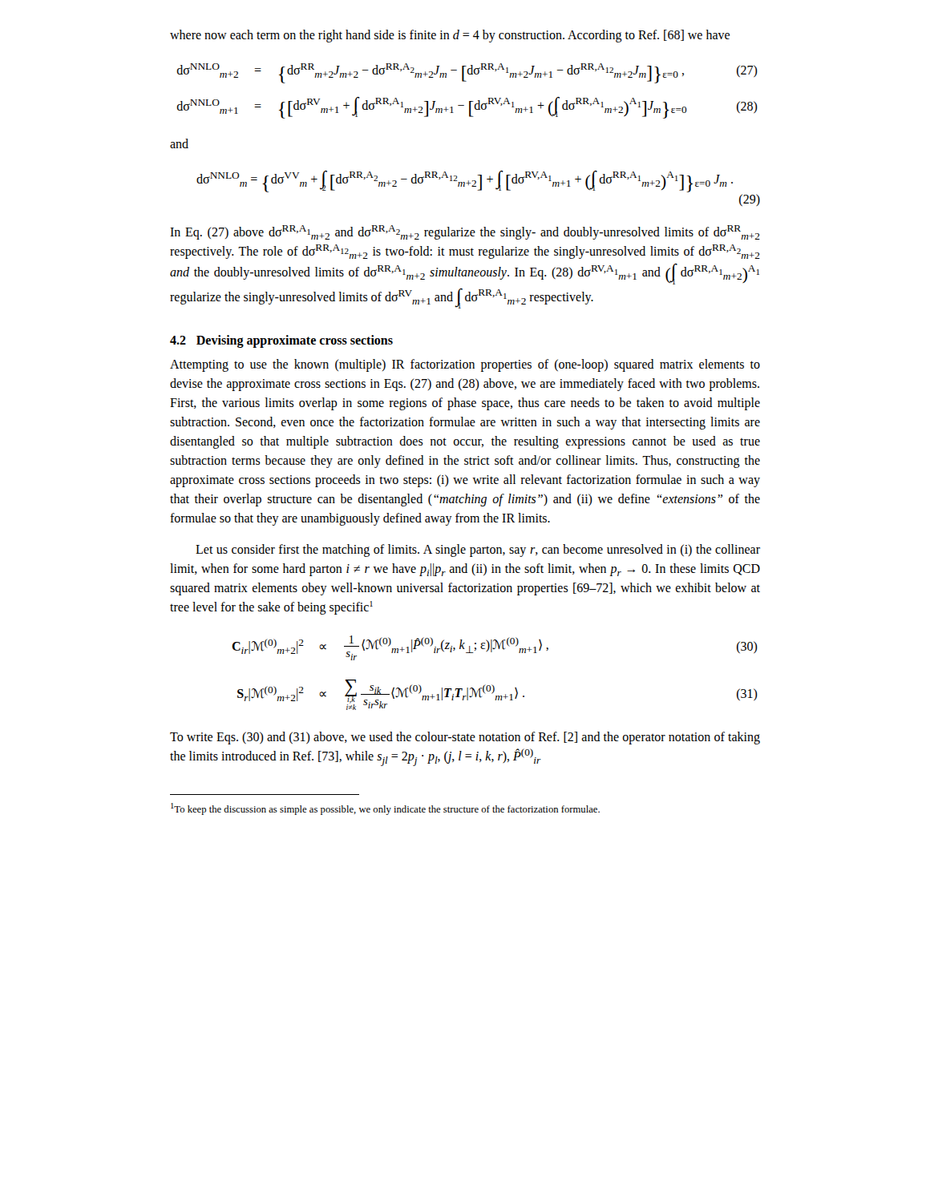where now each term on the right hand side is finite in d = 4 by construction. According to Ref. [68] we have
| dσ NNLO m +2 | = | { dσ RR m +2 J m +2 − dσ RR,A 2 m +2 J m − [ dσ RR,A 1 m +2 J m +1 − dσ RR,A 12 m +2 J m ] } ε=0 , | (27) |
| dσ NNLO m +1 | = | { [ dσ RV m +1 + ∫ 1 dσ RR,A 1 m +2 ] J m +1 − [ dσ RV,A 1 m +1 + ( ∫ 1 dσ RR,A 1 m +2 ) A 1 ] J m } ε=0 | (28) |
and
dσNNLOm = {dσVVm + ∫2 [dσRR,A2m+2 − dσRR,A12m+2] + ∫1 [dσRV,A1m+1 + (∫1 dσRR,A1m+2)A1]}ε=0 Jm .
(29)
In Eq. (27) above dσRR,A1m+2 and dσRR,A2m+2 regularize the singly- and doubly-unresolved limits of dσRRm+2 respectively. The role of dσRR,A12m+2 is two-fold: it must regularize the singly-unresolved limits of dσRR,A2m+2 and the doubly-unresolved limits of dσRR,A1m+2 simultaneously. In Eq. (28) dσRV,A1m+1 and (∫1 dσRR,A1m+2)A1 regularize the singly-unresolved limits of dσRVm+1 and ∫1 dσRR,A1m+2 respectively.
4.2 Devising approximate cross sections
Attempting to use the known (multiple) IR factorization properties of (one-loop) squared matrix elements to devise the approximate cross sections in Eqs. (27) and (28) above, we are immediately faced with two problems. First, the various limits overlap in some regions of phase space, thus care needs to be taken to avoid multiple subtraction. Second, even once the factorization formulae are written in such a way that intersecting limits are disentangled so that multiple subtraction does not occur, the resulting expressions cannot be used as true subtraction terms because they are only defined in the strict soft and/or collinear limits. Thus, constructing the approximate cross sections proceeds in two steps: (i) we write all relevant factorization formulae in such a way that their overlap structure can be disentangled (“matching of limits”) and (ii) we define “extensions” of the formulae so that they are unambiguously defined away from the IR limits.
Let us consider first the matching of limits. A single parton, say r, can become unresolved in (i) the collinear limit, when for some hard parton i ≠ r we have pi||pr and (ii) in the soft limit, when pr → 0. In these limits QCD squared matrix elements obey well-known universal factorization properties [69–72], which we exhibit below at tree level for the sake of being specific1
| C ir /ℳ (0) m +2 / 2 | ∝ | 1 s ir ⟨ℳ (0) m +1 / P̂ (0) ir ( z i , k ⊥ ; ε)/ℳ (0) m +1 ⟩ , | (30) |
| S r /ℳ (0) m +2 / 2 | ∝ | ∑ i , k i ≠ k s ik s ir s kr ⟨ℳ (0) m +1 / T i T r /ℳ (0) m +1 ⟩ . | (31) |
To write Eqs. (30) and (31) above, we used the colour-state notation of Ref. [2] and the operator notation of taking the limits introduced in Ref. [73], while sjl = 2pj · pl, (j, l = i, k, r), P̂(0)ir
1 To keep the discussion as simple as possible, we only indicate the structure of the factorization formulae.